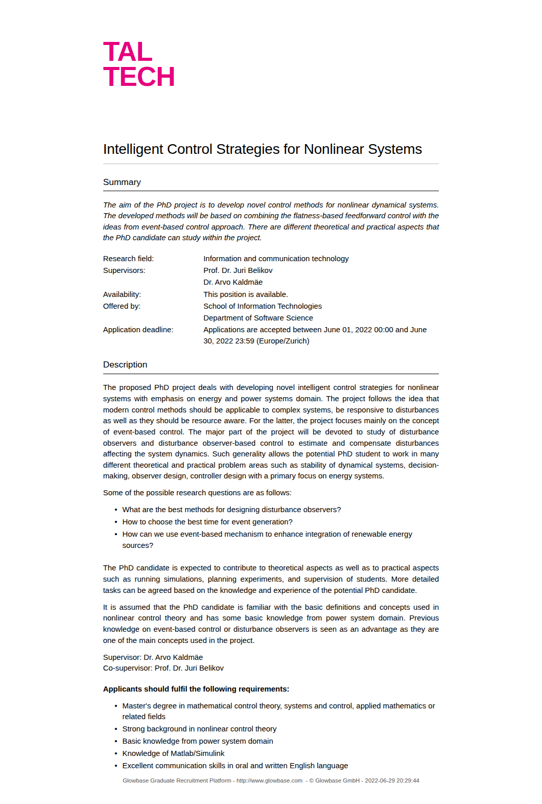TAL
TECH
Intelligent Control Strategies for Nonlinear Systems
Summary
The aim of the PhD project is to develop novel control methods for nonlinear dynamical systems. The developed methods will be based on combining the flatness-based feedforward control with the ideas from event-based control approach. There are different theoretical and practical aspects that the PhD candidate can study within the project.
| Research field: | Information and communication technology |
| Supervisors: | Prof. Dr. Juri Belikov |
| | Dr. Arvo Kaldmäe |
| Availability: | This position is available. |
| Offered by: | School of Information Technologies |
| | Department of Software Science |
| Application deadline: | Applications are accepted between June 01, 2022 00:00 and June 30, 2022 23:59 (Europe/Zurich) |
Description
The proposed PhD project deals with developing novel intelligent control strategies for nonlinear systems with emphasis on energy and power systems domain. The project follows the idea that modern control methods should be applicable to complex systems, be responsive to disturbances as well as they should be resource aware. For the latter, the project focuses mainly on the concept of event-based control. The major part of the project will be devoted to study of disturbance observers and disturbance observer-based control to estimate and compensate disturbances affecting the system dynamics. Such generality allows the potential PhD student to work in many different theoretical and practical problem areas such as stability of dynamical systems, decision-making, observer design, controller design with a primary focus on energy systems.
Some of the possible research questions are as follows:
What are the best methods for designing disturbance observers?
How to choose the best time for event generation?
How can we use event-based mechanism to enhance integration of renewable energy sources?
The PhD candidate is expected to contribute to theoretical aspects as well as to practical aspects such as running simulations, planning experiments, and supervision of students. More detailed tasks can be agreed based on the knowledge and experience of the potential PhD candidate.
It is assumed that the PhD candidate is familiar with the basic definitions and concepts used in nonlinear control theory and has some basic knowledge from power system domain. Previous knowledge on event-based control or disturbance observers is seen as an advantage as they are one of the main concepts used in the project.
Supervisor: Dr. Arvo Kaldmäe
Co-supervisor: Prof. Dr. Juri Belikov
Applicants should fulfil the following requirements:
Master's degree in mathematical control theory, systems and control, applied mathematics or related fields
Strong background in nonlinear control theory
Basic knowledge from power system domain
Knowledge of Matlab/Simulink
Excellent communication skills in oral and written English language
Glowbase Graduate Recruitment Platform - http://www.glowbase.com - © Glowbase GmbH - 2022-06-29 20:29:44